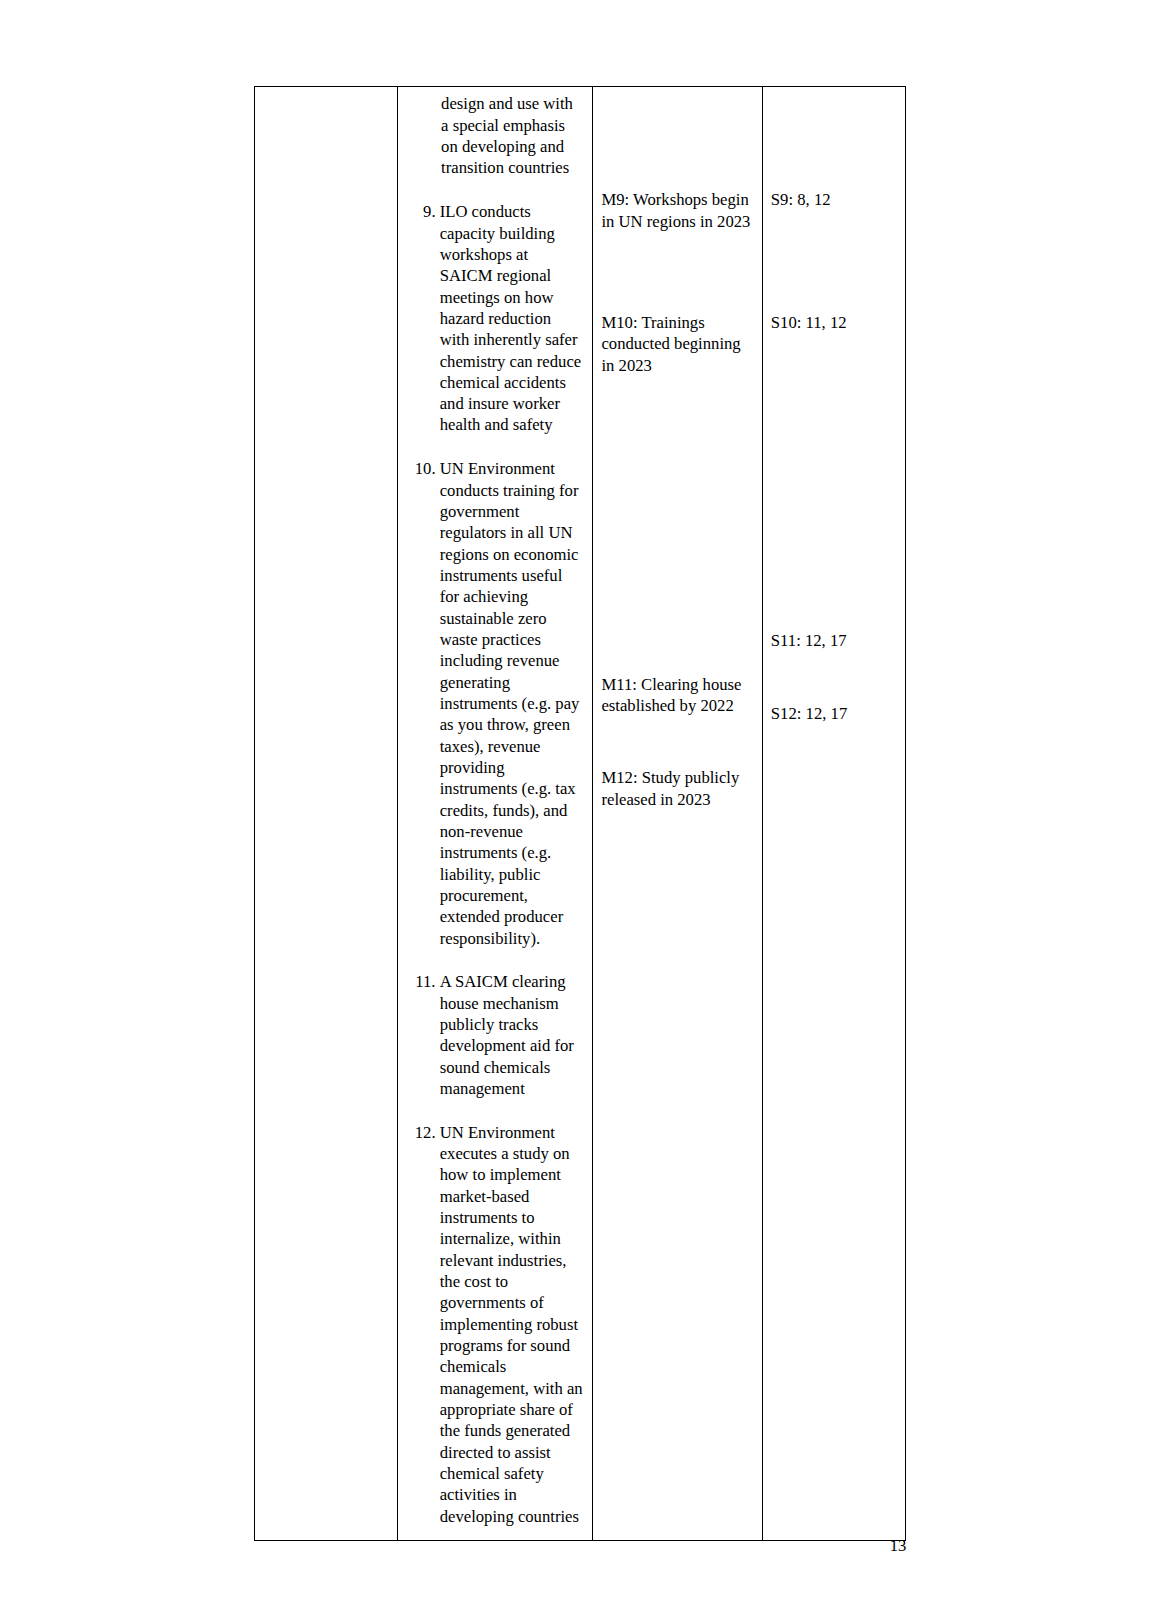| | design and use with a special emphasis on developing and transition countries ILO conducts capacity building workshops at SAICM regional meetings on how hazard reduction with inherently safer chemistry can reduce chemical accidents and insure worker health and safety UN Environment conducts training for government regulators in all UN regions on economic instruments useful for achieving sustainable zero waste practices including revenue generating instruments (e.g. pay as you throw, green taxes), revenue providing instruments (e.g. tax credits, funds), and non-revenue instruments (e.g. liability, public procurement, extended producer responsibility). A SAICM clearing house mechanism publicly tracks development aid for sound chemicals management UN Environment executes a study on how to implement market-based instruments to internalize, within relevant industries, the cost to governments of implementing robust programs for sound chemicals management, with an appropriate share of the funds generated directed to assist chemical safety activities in developing countries | M9: Workshops begin in UN regions in 2023 M10: Trainings conducted beginning in 2023 M11: Clearing house established by 2022 M12: Study publicly released in 2023 | S9: 8, 12 S10: 11, 12 S11: 12, 17 S12: 12, 17 |
13